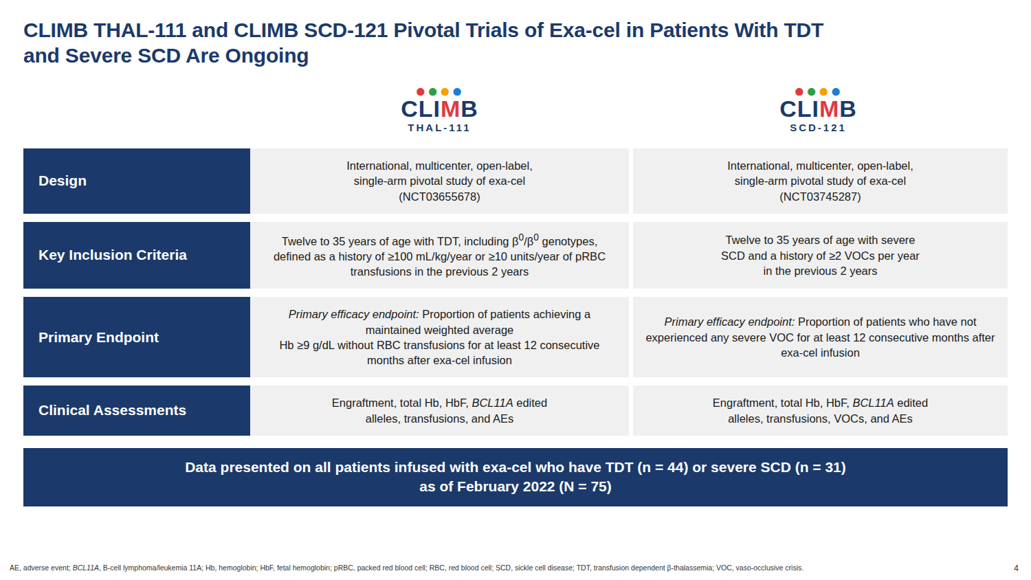CLIMB THAL-111 and CLIMB SCD-121 Pivotal Trials of Exa-cel in Patients With TDT
and Severe SCD Are Ongoing
●●●●
CLIMB
THAL‑111
●●●●
CLIMB
SCD‑121
| Design | International, multicenter, open-label, single-arm pivotal study of exa-cel (NCT03655678) | International, multicenter, open-label, single-arm pivotal study of exa-cel (NCT03745287) |
| Key Inclusion Criteria | Twelve to 35 years of age with TDT, including β 0 /β 0 genotypes, defined as a history of ≥100 mL/kg/year or ≥10 units/year of pRBC transfusions in the previous 2 years | Twelve to 35 years of age with severe SCD and a history of ≥2 VOCs per year in the previous 2 years |
| Primary Endpoint | Primary efficacy endpoint: Proportion of patients achieving a maintained weighted average Hb ≥9 g/dL without RBC transfusions for at least 12 consecutive months after exa-cel infusion | Primary efficacy endpoint: Proportion of patients who have not experienced any severe VOC for at least 12 consecutive months after exa-cel infusion |
| Clinical Assessments | Engraftment, total Hb, HbF, BCL11A edited alleles, transfusions, and AEs | Engraftment, total Hb, HbF, BCL11A edited alleles, transfusions, VOCs, and AEs |
Data presented on all patients infused with exa-cel who have TDT (n = 44) or severe SCD (n = 31)
as of February 2022 (N = 75)
AE, adverse event; BCL11A, B-cell lymphoma/leukemia 11A; Hb, hemoglobin; HbF, fetal hemoglobin; pRBC, packed red blood cell; RBC, red blood cell; SCD, sickle cell disease; TDT, transfusion dependent β-thalassemia; VOC, vaso-occlusive crisis.
4